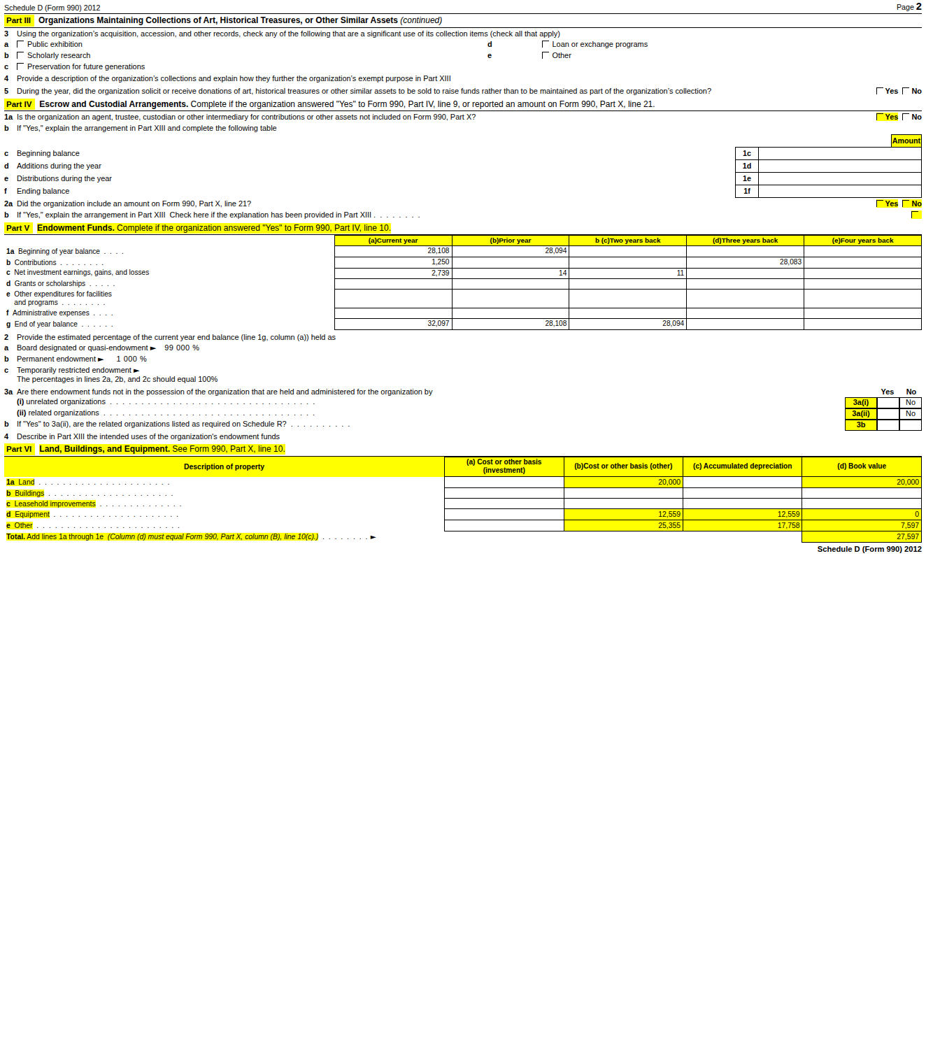Schedule D (Form 990) 2012
Page 2
Part III Organizations Maintaining Collections of Art, Historical Treasures, or Other Similar Assets (continued)
3
Using the organization’s acquisition, accession, and other records, check any of the following that are a significant use of its collection items (check all that apply)
a
Public exhibition
d
Loan or exchange programs
b
Scholarly research
e
Other
c
Preservation for future generations
4
Provide a description of the organization’s collections and explain how they further the organization’s exempt purpose in Part XIII
5
During the year, did the organization solicit or receive donations of art, historical treasures or other similar assets to be sold to raise funds rather than to be maintained as part of the organization’s collection?
Yes No
Part IV Escrow and Custodial Arrangements. Complete if the organization answered "Yes" to Form 990, Part IV, line 9, or reported an amount on Form 990, Part X, line 21.
1a
Is the organization an agent, trustee, custodian or other intermediary for contributions or other assets not included on Form 990, Part X?
Yes No
b
If "Yes," explain the arrangement in Part XIII and complete the following table
| | Amount |
| 1c | |
c
Beginning balance
| 1d | |
d
Additions during the year
| 1e | |
e
Distributions during the year
| 1f | |
f
Ending balance
2a
Did the organization include an amount on Form 990, Part X, line 21?
Yes No
b
If "Yes," explain the arrangement in Part XIII Check here if the explanation has been provided in Part XIII . . . . . . . .
Part V Endowment Funds. Complete if the organization answered "Yes" to Form 990, Part IV, line 10.
| | (a)Current year | (b)Prior year | b (c)Two years back | (d)Three years back | (e)Four years back |
| 1a Beginning of year balance . . . . | 28,108 | 28,094 | | | |
| b Contributions . . . . . . . . | 1,250 | | | 28,083 | |
| c Net investment earnings, gains, and losses | 2,739 | 14 | 11 | | |
| d Grants or scholarships . . . . . | | | | | |
| e Other expenditures for facilities and programs . . . . . . . . | | | | | |
| f Administrative expenses . . . . | | | | | |
| g End of year balance . . . . . . | 32,097 | 28,108 | 28,094 | | |
2
Provide the estimated percentage of the current year end balance (line 1g, column (a)) held as
a
Board designated or quasi-endowment ► 99 000 %
b
Permanent endowment ► 1 000 %
c
Temporarily restricted endowment ►
The percentages in lines 2a, 2b, and 2c should equal 100%
3a
Are there endowment funds not in the possession of the organization that are held and administered for the organization by
Yes No
(i) unrelated organizations . . . . . . . . . . . . . . . . . . . . . . . . . . . . . . . . .
3a(i) No
(ii) related organizations . . . . . . . . . . . . . . . . . . . . . . . . . . . . . . . . . .
3a(ii) No
b
If "Yes" to 3a(ii), are the related organizations listed as required on Schedule R? . . . . . . . . . .
3b
4
Describe in Part XIII the intended uses of the organization's endowment funds
Part VI Land, Buildings, and Equipment. See Form 990, Part X, line 10.
| Description of property | (a) Cost or other basis (investment) | (b)Cost or other basis (other) | (c) Accumulated depreciation | (d) Book value |
| 1a Land . . . . . . . . . . . . . . . . . . . . . . | | 20,000 | | 20,000 |
| b Buildings . . . . . . . . . . . . . . . . . . . . . | | | | |
| c Leasehold improvements . . . . . . . . . . . . . . | | | | |
| d Equipment . . . . . . . . . . . . . . . . . . . . . | | 12,559 | 12,559 | 0 |
| e Other . . . . . . . . . . . . . . . . . . . . . . . . | | 25,355 | 17,758 | 7,597 |
| Total. Add lines 1a through 1e (Column (d) must equal Form 990, Part X, column (B), line 10(c).) . . . . . . . . ► | | | | 27,597 |
Schedule D (Form 990) 2012